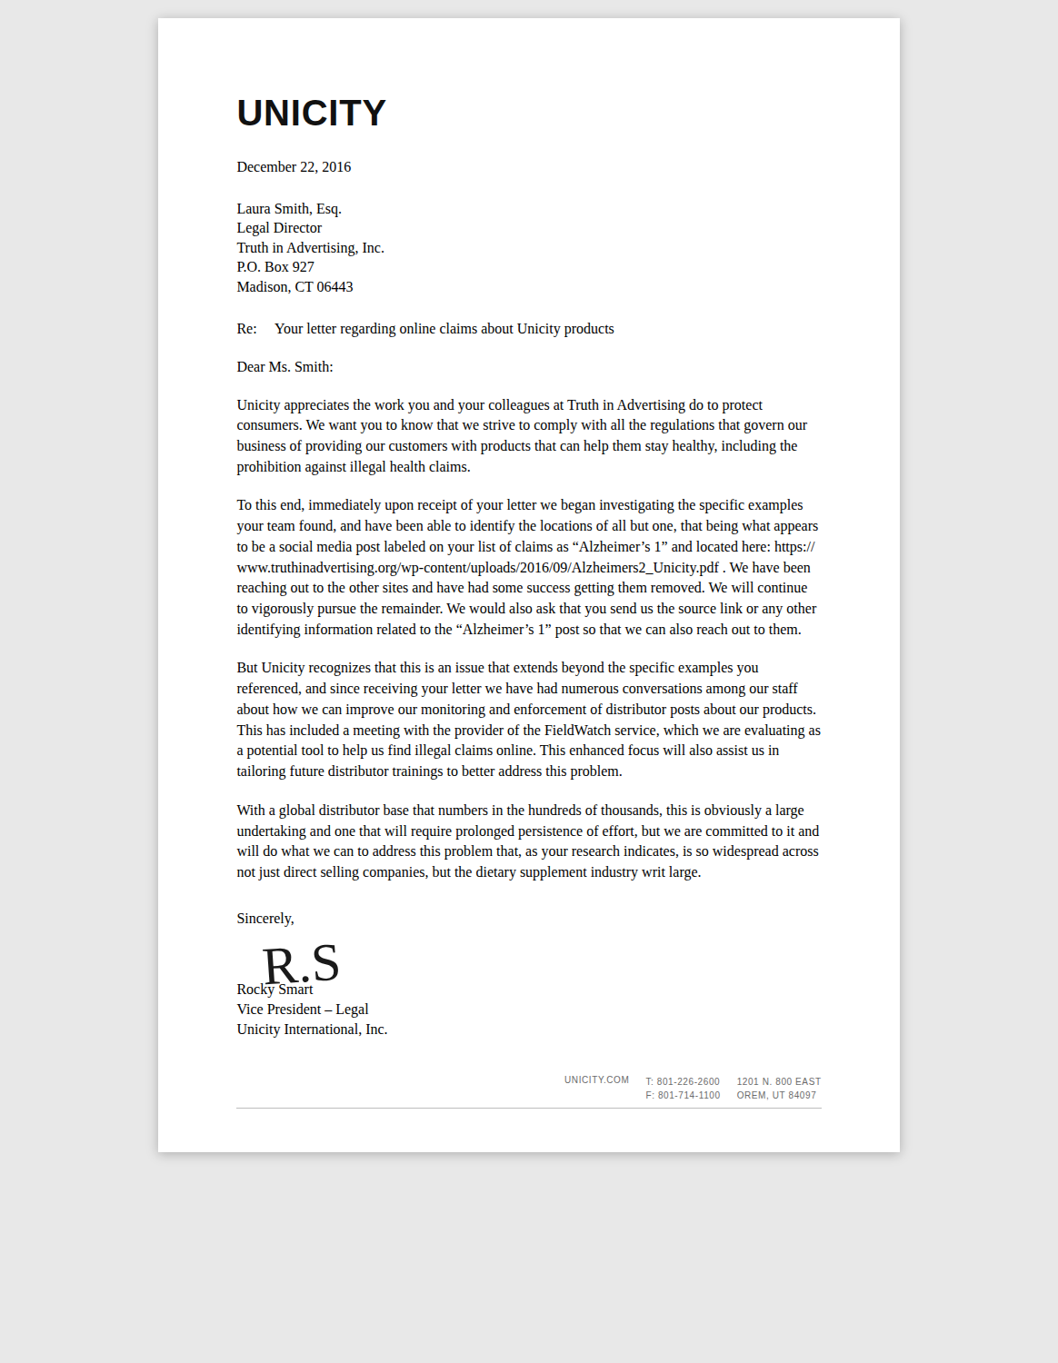UNICITY
December 22, 2016
Laura Smith, Esq.
Legal Director
Truth in Advertising, Inc.
P.O. Box 927
Madison, CT 06443
Re: Your letter regarding online claims about Unicity products
Dear Ms. Smith:
Unicity appreciates the work you and your colleagues at Truth in Advertising do to protect consumers. We want you to know that we strive to comply with all the regulations that govern our business of providing our customers with products that can help them stay healthy, including the prohibition against illegal health claims.
To this end, immediately upon receipt of your letter we began investigating the specific examples your team found, and have been able to identify the locations of all but one, that being what appears to be a social media post labeled on your list of claims as “Alzheimer’s 1” and located here: https://www.truthinadvertising.org/wp-content/uploads/2016/09/Alzheimers2_Unicity.pdf . We have been reaching out to the other sites and have had some success getting them removed. We will continue to vigorously pursue the remainder. We would also ask that you send us the source link or any other identifying information related to the “Alzheimer’s 1” post so that we can also reach out to them.
But Unicity recognizes that this is an issue that extends beyond the specific examples you referenced, and since receiving your letter we have had numerous conversations among our staff about how we can improve our monitoring and enforcement of distributor posts about our products. This has included a meeting with the provider of the FieldWatch service, which we are evaluating as a potential tool to help us find illegal claims online. This enhanced focus will also assist us in tailoring future distributor trainings to better address this problem.
With a global distributor base that numbers in the hundreds of thousands, this is obviously a large undertaking and one that will require prolonged persistence of effort, but we are committed to it and will do what we can to address this problem that, as your research indicates, is so widespread across not just direct selling companies, but the dietary supplement industry writ large.
Sincerely,
R.S
Rocky Smart
Vice President – Legal
Unicity International, Inc.
UNICITY.COM
T: 801-226-2600
F: 801-714-1100
1201 N. 800 EAST
OREM, UT 84097